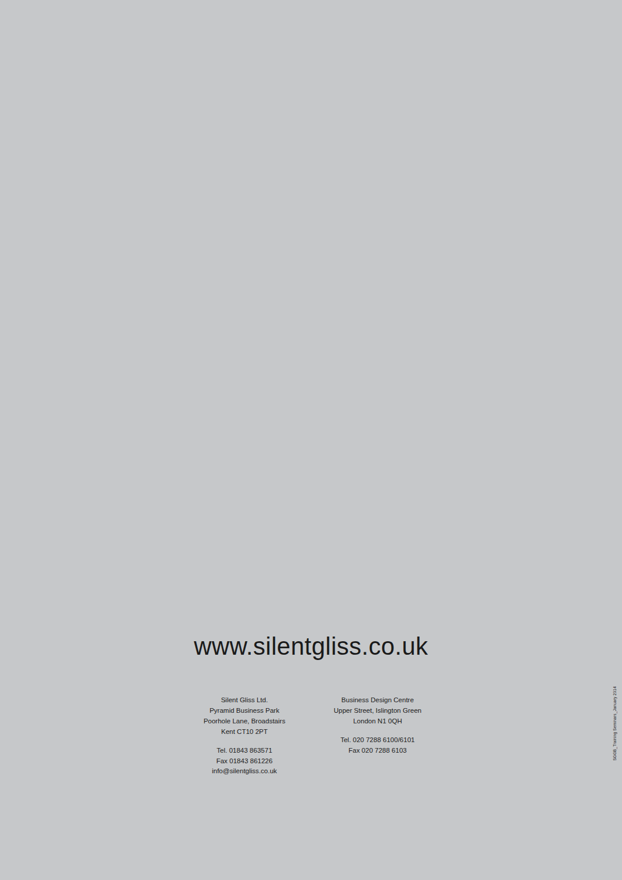www.silentgliss.co.uk
Silent Gliss Ltd.
Pyramid Business Park
Poorhole Lane, Broadstairs
Kent CT10 2PT
Tel. 01843 863571
Fax 01843 861226
info@silentgliss.co.uk
Business Design Centre
Upper Street, Islington Green
London N1 0QH
Tel. 020 7288 6100/6101
Fax 020 7288 6103
SGGB_Training Seminars_January 2014